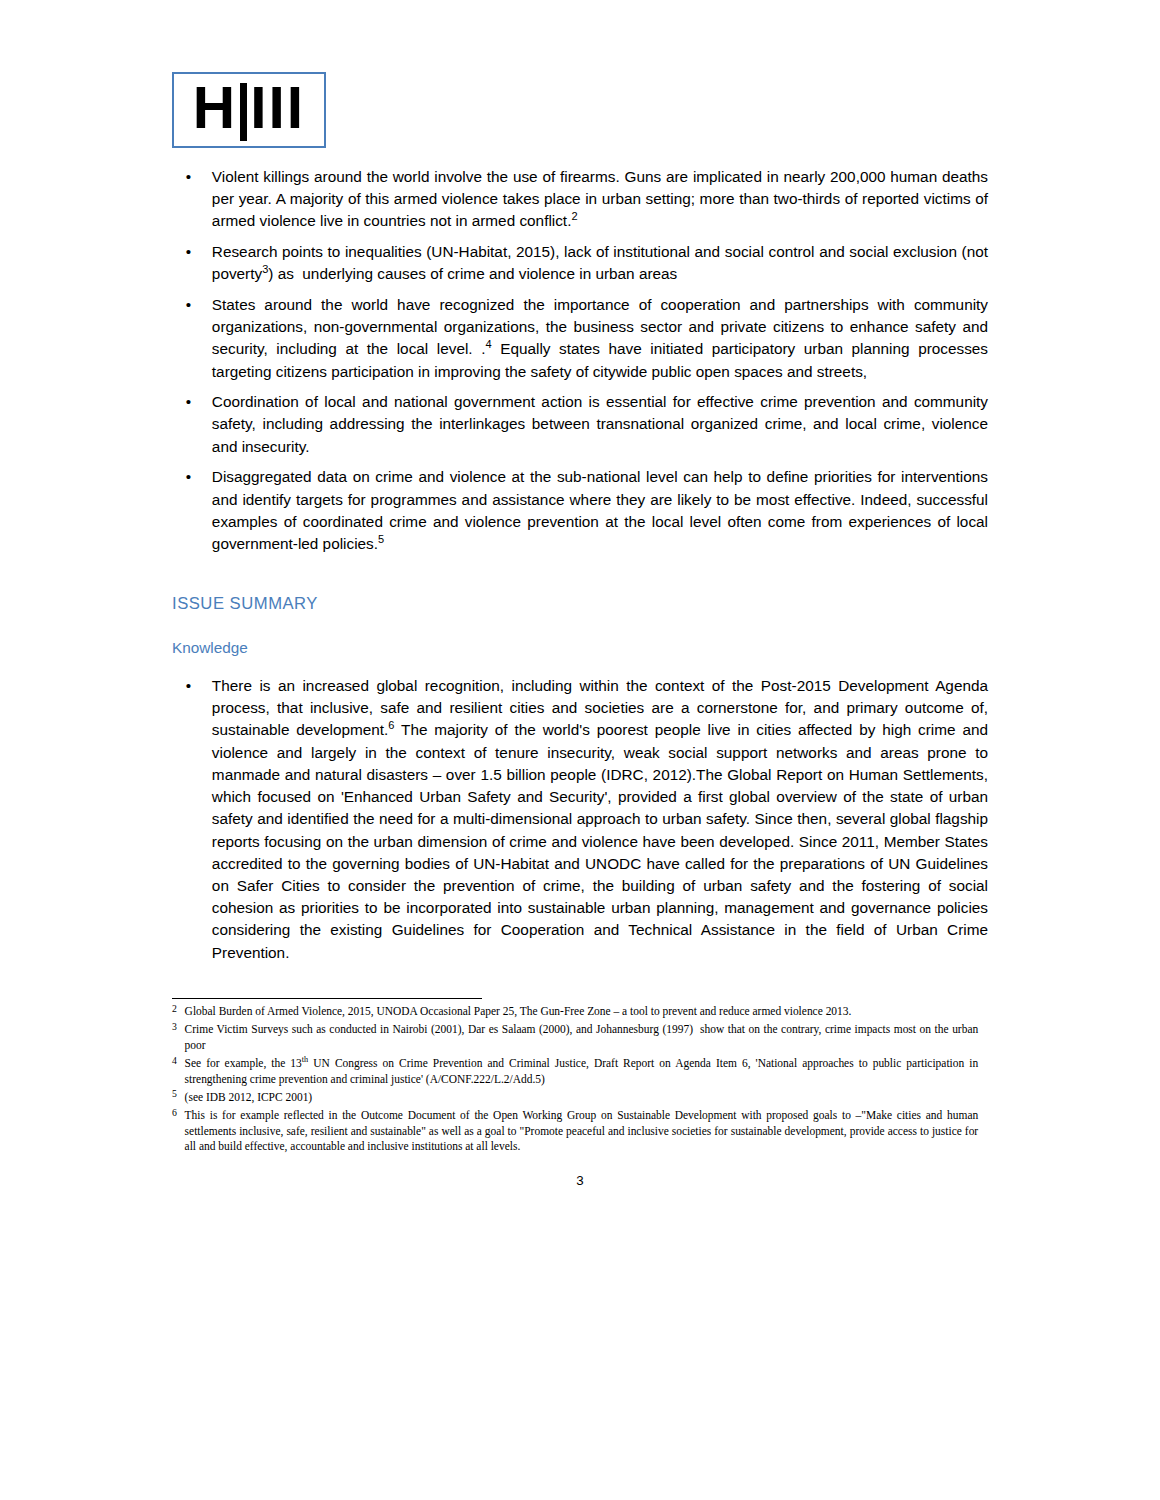H III
Violent killings around the world involve the use of firearms. Guns are implicated in nearly 200,000 human deaths per year. A majority of this armed violence takes place in urban setting; more than two-thirds of reported victims of armed violence live in countries not in armed conflict.2
Research points to inequalities (UN-Habitat, 2015), lack of institutional and social control and social exclusion (not poverty3) as underlying causes of crime and violence in urban areas
States around the world have recognized the importance of cooperation and partnerships with community organizations, non-governmental organizations, the business sector and private citizens to enhance safety and security, including at the local level. .4 Equally states have initiated participatory urban planning processes targeting citizens participation in improving the safety of citywide public open spaces and streets,
Coordination of local and national government action is essential for effective crime prevention and community safety, including addressing the interlinkages between transnational organized crime, and local crime, violence and insecurity.
Disaggregated data on crime and violence at the sub-national level can help to define priorities for interventions and identify targets for programmes and assistance where they are likely to be most effective. Indeed, successful examples of coordinated crime and violence prevention at the local level often come from experiences of local government-led policies.5
ISSUE SUMMARY
Knowledge
There is an increased global recognition, including within the context of the Post-2015 Development Agenda process, that inclusive, safe and resilient cities and societies are a cornerstone for, and primary outcome of, sustainable development.6 The majority of the world's poorest people live in cities affected by high crime and violence and largely in the context of tenure insecurity, weak social support networks and areas prone to manmade and natural disasters – over 1.5 billion people (IDRC, 2012).The Global Report on Human Settlements, which focused on 'Enhanced Urban Safety and Security', provided a first global overview of the state of urban safety and identified the need for a multi-dimensional approach to urban safety. Since then, several global flagship reports focusing on the urban dimension of crime and violence have been developed. Since 2011, Member States accredited to the governing bodies of UN-Habitat and UNODC have called for the preparations of UN Guidelines on Safer Cities to consider the prevention of crime, the building of urban safety and the fostering of social cohesion as priorities to be incorporated into sustainable urban planning, management and governance policies considering the existing Guidelines for Cooperation and Technical Assistance in the field of Urban Crime Prevention.
2 Global Burden of Armed Violence, 2015, UNODA Occasional Paper 25, The Gun-Free Zone – a tool to prevent and reduce armed violence 2013.
3 Crime Victim Surveys such as conducted in Nairobi (2001), Dar es Salaam (2000), and Johannesburg (1997) show that on the contrary, crime impacts most on the urban poor
4 See for example, the 13th UN Congress on Crime Prevention and Criminal Justice, Draft Report on Agenda Item 6, 'National approaches to public participation in strengthening crime prevention and criminal justice' (A/CONF.222/L.2/Add.5)
5 (see IDB 2012, ICPC 2001)
6 This is for example reflected in the Outcome Document of the Open Working Group on Sustainable Development with proposed goals to –"Make cities and human settlements inclusive, safe, resilient and sustainable" as well as a goal to "Promote peaceful and inclusive societies for sustainable development, provide access to justice for all and build effective, accountable and inclusive institutions at all levels.
3